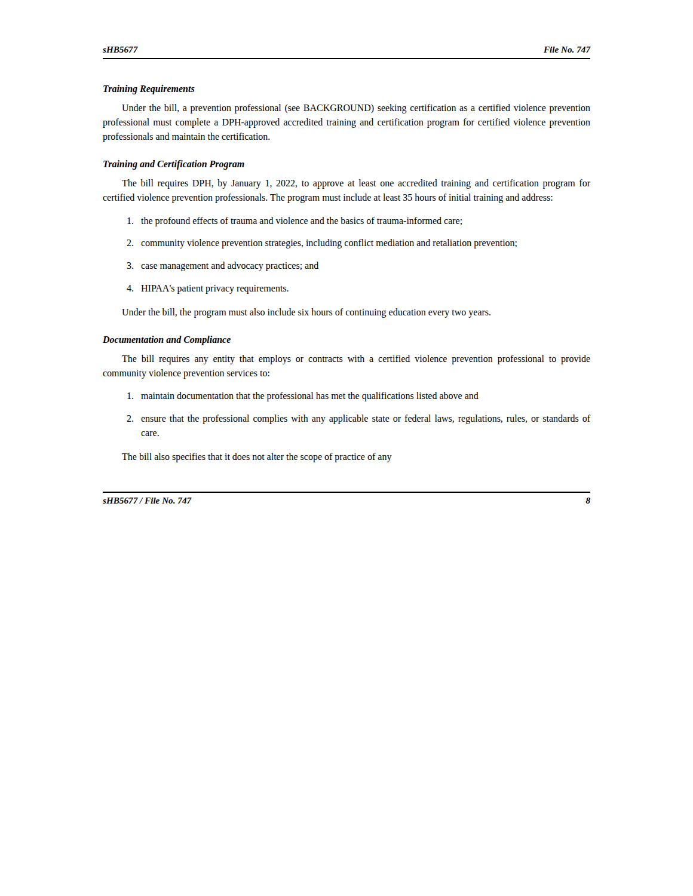sHB5677 File No. 747
Training Requirements
Under the bill, a prevention professional (see BACKGROUND) seeking certification as a certified violence prevention professional must complete a DPH-approved accredited training and certification program for certified violence prevention professionals and maintain the certification.
Training and Certification Program
The bill requires DPH, by January 1, 2022, to approve at least one accredited training and certification program for certified violence prevention professionals. The program must include at least 35 hours of initial training and address:
the profound effects of trauma and violence and the basics of trauma-informed care;
community violence prevention strategies, including conflict mediation and retaliation prevention;
case management and advocacy practices; and
HIPAA's patient privacy requirements.
Under the bill, the program must also include six hours of continuing education every two years.
Documentation and Compliance
The bill requires any entity that employs or contracts with a certified violence prevention professional to provide community violence prevention services to:
maintain documentation that the professional has met the qualifications listed above and
ensure that the professional complies with any applicable state or federal laws, regulations, rules, or standards of care.
The bill also specifies that it does not alter the scope of practice of any
sHB5677 / File No. 747 8